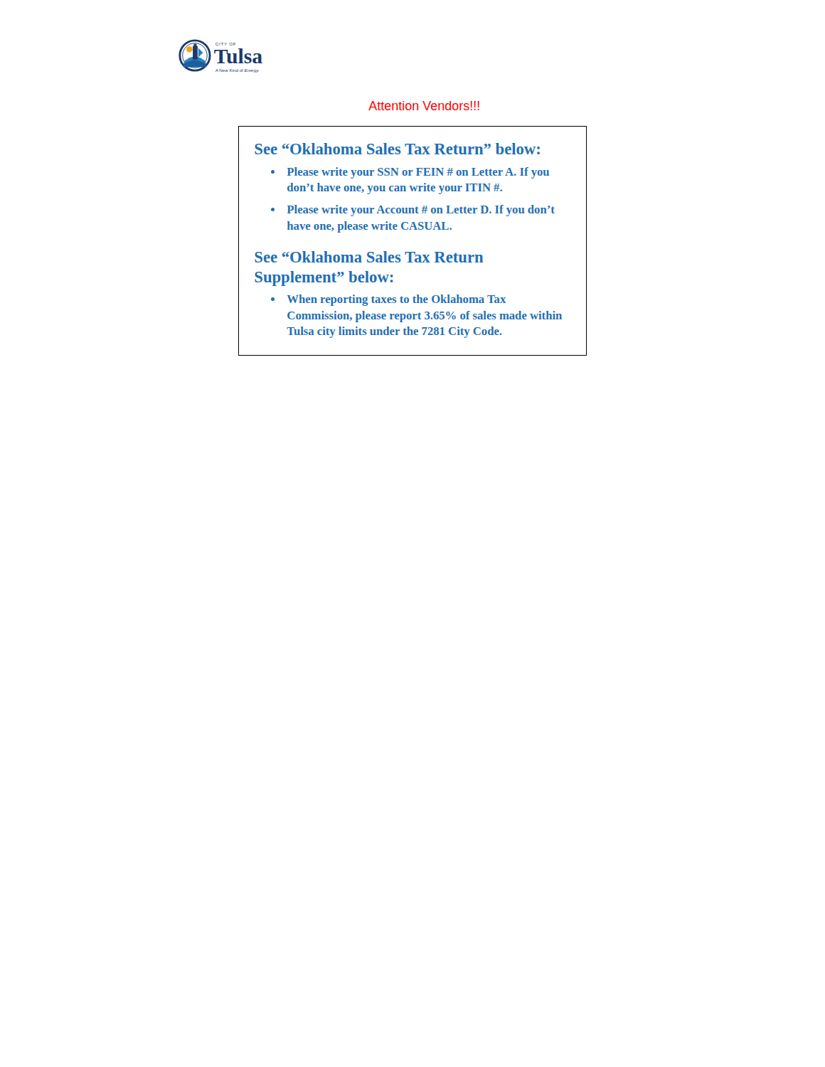CITY OF Tulsa A New Kind of Energy.
Attention Vendors!!!
See “Oklahoma Sales Tax Return” below:
Please write your SSN or FEIN # on Letter A. If you don’t have one, you can write your ITIN #.
Please write your Account # on Letter D. If you don’t have one, please write CASUAL.
See “Oklahoma Sales Tax Return Supplement” below:
When reporting taxes to the Oklahoma Tax Commission, please report 3.65% of sales made within Tulsa city limits under the 7281 City Code.